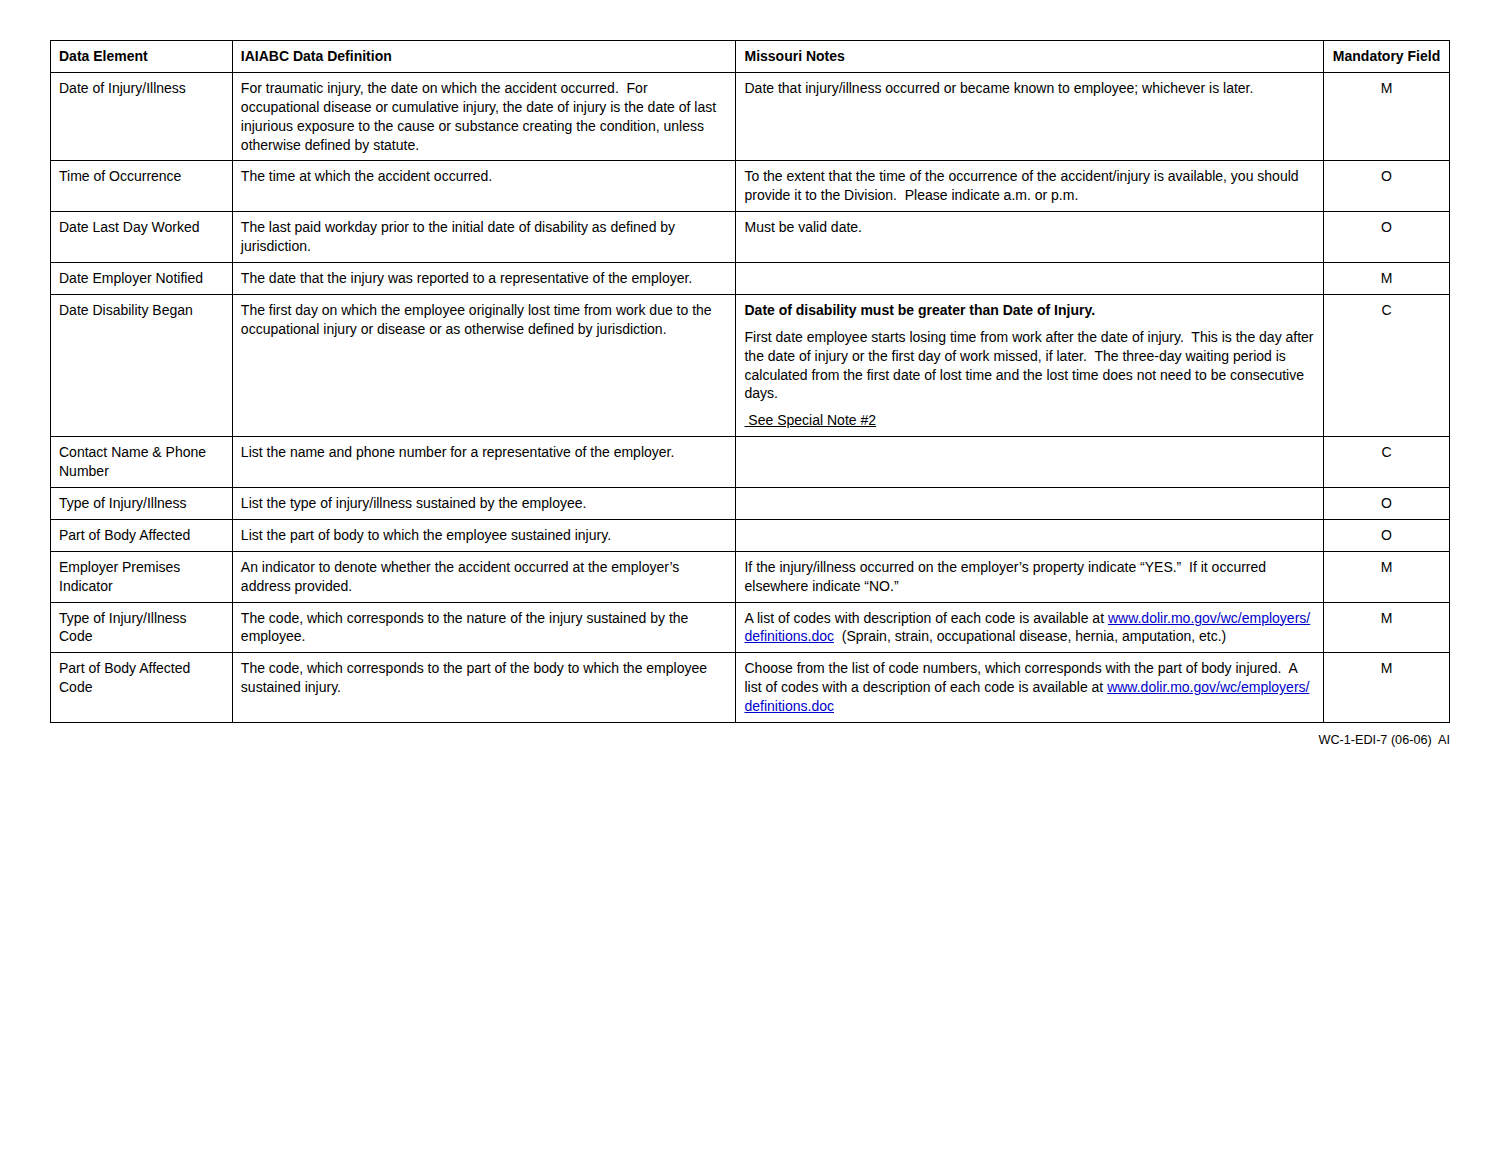| Data Element | IAIABC Data Definition | Missouri Notes | Mandatory Field |
| --- | --- | --- | --- |
| Date of Injury/Illness | For traumatic injury, the date on which the accident occurred. For occupational disease or cumulative injury, the date of injury is the date of last injurious exposure to the cause or substance creating the condition, unless otherwise defined by statute. | Date that injury/illness occurred or became known to employee; whichever is later. | M |
| Time of Occurrence | The time at which the accident occurred. | To the extent that the time of the occurrence of the accident/injury is available, you should provide it to the Division. Please indicate a.m. or p.m. | O |
| Date Last Day Worked | The last paid workday prior to the initial date of disability as defined by jurisdiction. | Must be valid date. | O |
| Date Employer Notified | The date that the injury was reported to a representative of the employer. | | M |
| Date Disability Began | The first day on which the employee originally lost time from work due to the occupational injury or disease or as otherwise defined by jurisdiction. | Date of disability must be greater than Date of Injury. First date employee starts losing time from work after the date of injury. This is the day after the date of injury or the first day of work missed, if later. The three-day waiting period is calculated from the first date of lost time and the lost time does not need to be consecutive days. See Special Note #2 | C |
| Contact Name & Phone Number | List the name and phone number for a representative of the employer. | | C |
| Type of Injury/Illness | List the type of injury/illness sustained by the employee. | | O |
| Part of Body Affected | List the part of body to which the employee sustained injury. | | O |
| Employer Premises Indicator | An indicator to denote whether the accident occurred at the employer’s address provided. | If the injury/illness occurred on the employer’s property indicate “YES.” If it occurred elsewhere indicate “NO.” | M |
| Type of Injury/Illness Code | The code, which corresponds to the nature of the injury sustained by the employee. | A list of codes with description of each code is available at www.dolir.mo.gov/wc/employers/definitions.doc (Sprain, strain, occupational disease, hernia, amputation, etc.) | M |
| Part of Body Affected Code | The code, which corresponds to the part of the body to which the employee sustained injury. | Choose from the list of code numbers, which corresponds with the part of body injured. A list of codes with a description of each code is available at www.dolir.mo.gov/wc/employers/definitions.doc | M |
WC-1-EDI-7 (06-06) AI